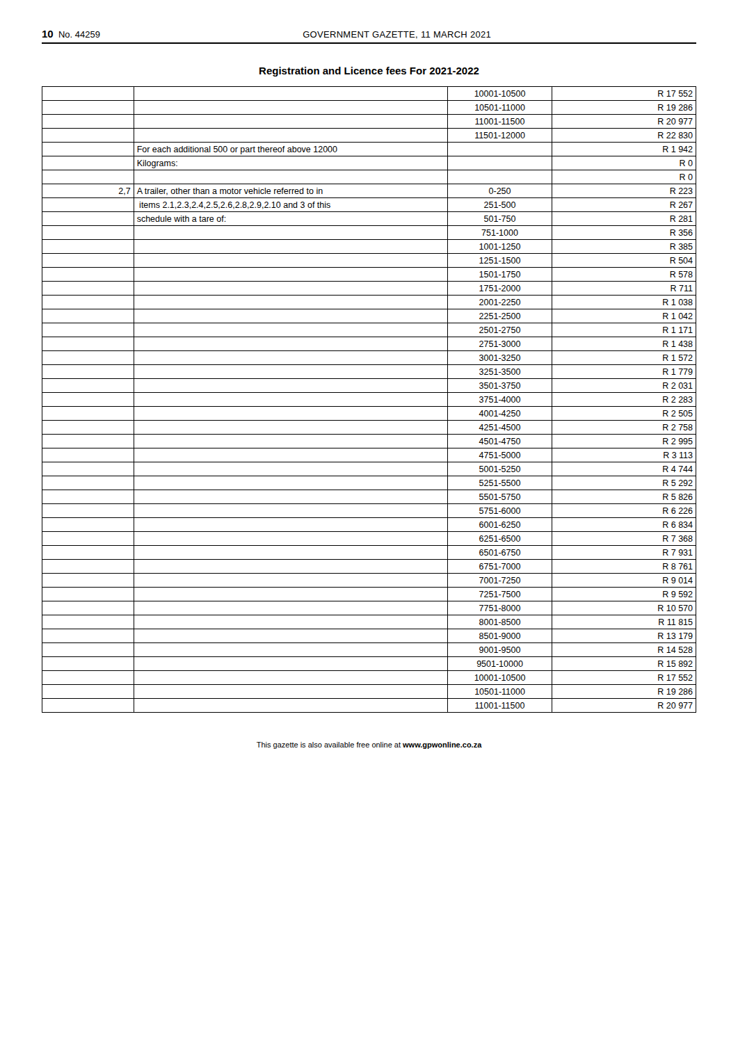10 No. 44259
GOVERNMENT GAZETTE, 11 MARCH 2021
Registration and Licence fees For 2021-2022
| | | 10001-10500 | R 17 552 |
| | | 10501-11000 | R 19 286 |
| | | 11001-11500 | R 20 977 |
| | | 11501-12000 | R 22 830 |
| | For each additional 500 or part thereof above 12000 | | R 1 942 |
| | Kilograms: | | R 0 |
| | | | R 0 |
| 2,7 | A trailer, other than a motor vehicle referred to in | 0-250 | R 223 |
| | items 2.1,2.3,2.4,2.5,2.6,2.8,2.9,2.10 and 3 of this | 251-500 | R 267 |
| | schedule with a tare of: | 501-750 | R 281 |
| | | 751-1000 | R 356 |
| | | 1001-1250 | R 385 |
| | | 1251-1500 | R 504 |
| | | 1501-1750 | R 578 |
| | | 1751-2000 | R 711 |
| | | 2001-2250 | R 1 038 |
| | | 2251-2500 | R 1 042 |
| | | 2501-2750 | R 1 171 |
| | | 2751-3000 | R 1 438 |
| | | 3001-3250 | R 1 572 |
| | | 3251-3500 | R 1 779 |
| | | 3501-3750 | R 2 031 |
| | | 3751-4000 | R 2 283 |
| | | 4001-4250 | R 2 505 |
| | | 4251-4500 | R 2 758 |
| | | 4501-4750 | R 2 995 |
| | | 4751-5000 | R 3 113 |
| | | 5001-5250 | R 4 744 |
| | | 5251-5500 | R 5 292 |
| | | 5501-5750 | R 5 826 |
| | | 5751-6000 | R 6 226 |
| | | 6001-6250 | R 6 834 |
| | | 6251-6500 | R 7 368 |
| | | 6501-6750 | R 7 931 |
| | | 6751-7000 | R 8 761 |
| | | 7001-7250 | R 9 014 |
| | | 7251-7500 | R 9 592 |
| | | 7751-8000 | R 10 570 |
| | | 8001-8500 | R 11 815 |
| | | 8501-9000 | R 13 179 |
| | | 9001-9500 | R 14 528 |
| | | 9501-10000 | R 15 892 |
| | | 10001-10500 | R 17 552 |
| | | 10501-11000 | R 19 286 |
| | | 11001-11500 | R 20 977 |
This gazette is also available free online at www.gpwonline.co.za